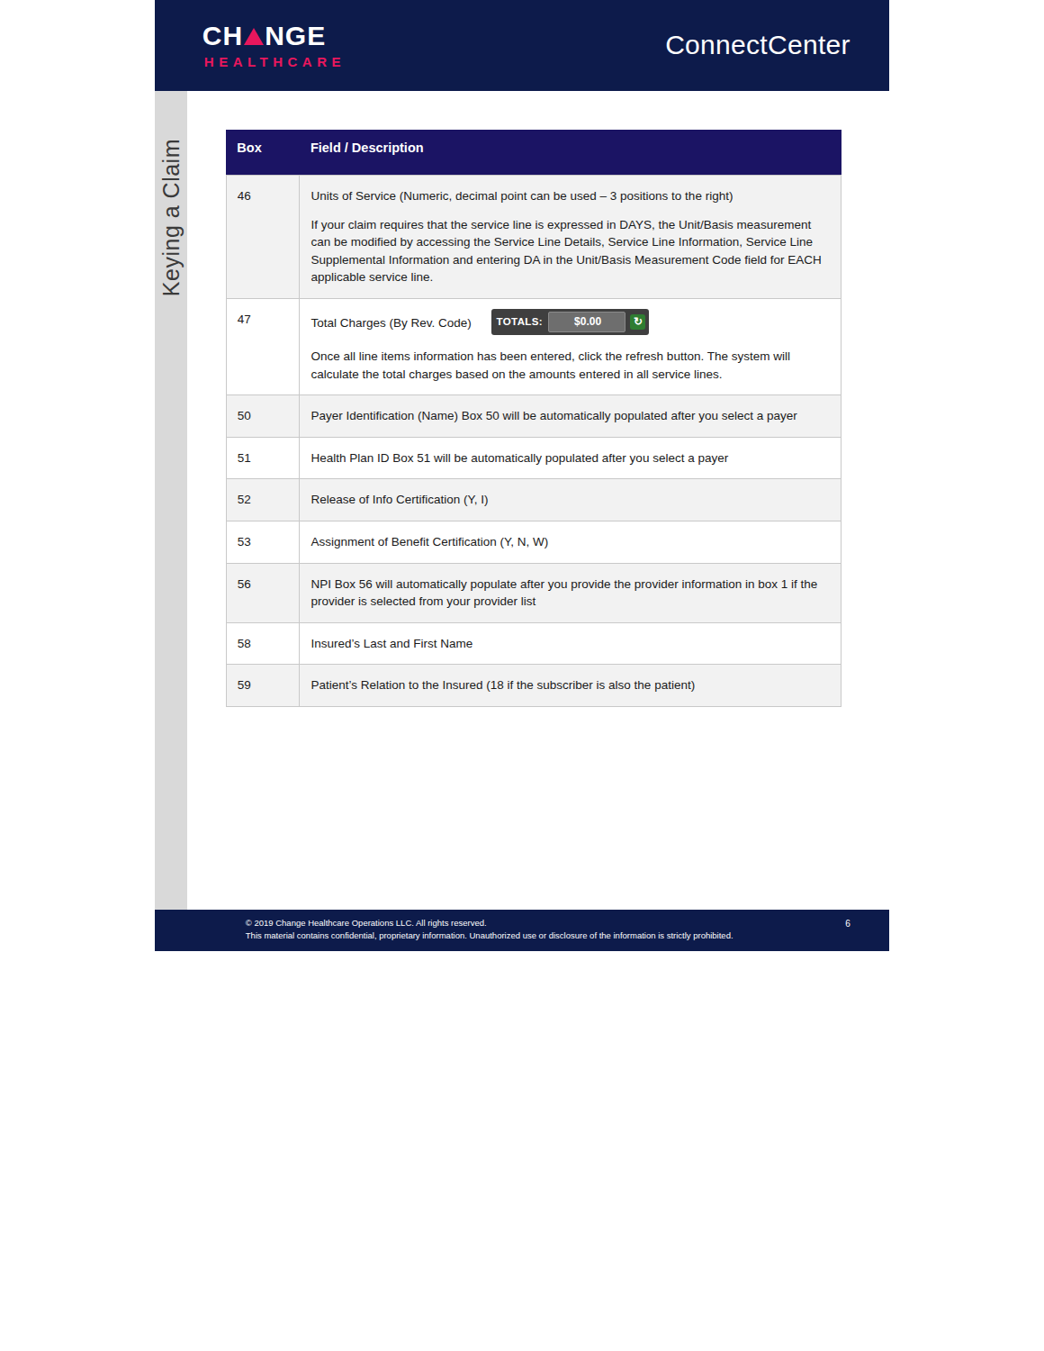CH NGE
HEALTHCARE
ConnectCenter
Keying a Claim
| Box | Field / Description |
| --- | --- |
| 46 | Units of Service (Numeric, decimal point can be used – 3 positions to the right) If your claim requires that the service line is expressed in DAYS, the Unit/Basis measurement can be modified by accessing the Service Line Details, Service Line Information, Service Line Supplemental Information and entering DA in the Unit/Basis Measurement Code field for EACH applicable service line. |
| 47 | Total Charges (By Rev. Code) TOTALS: $0.00 ↻ Once all line items information has been entered, click the refresh button. The system will calculate the total charges based on the amounts entered in all service lines. |
| 50 | Payer Identification (Name) Box 50 will be automatically populated after you select a payer |
| 51 | Health Plan ID Box 51 will be automatically populated after you select a payer |
| 52 | Release of Info Certification (Y, I) |
| 53 | Assignment of Benefit Certification (Y, N, W) |
| 56 | NPI Box 56 will automatically populate after you provide the provider information in box 1 if the provider is selected from your provider list |
| 58 | Insured’s Last and First Name |
| 59 | Patient’s Relation to the Insured (18 if the subscriber is also the patient) |
© 2019 Change Healthcare Operations LLC. All rights reserved.
This material contains confidential, proprietary information. Unauthorized use or disclosure of the information is strictly prohibited.
6